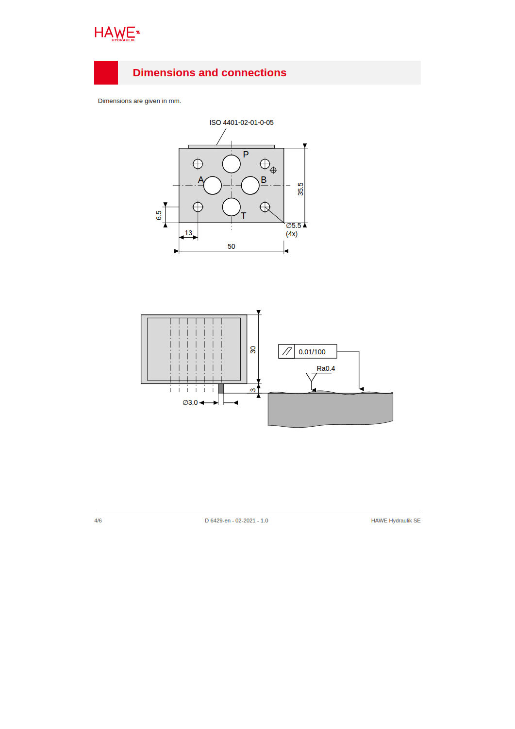HYDRAULIK
Dimensions and connections
Dimensions are given in mm.
ISO 4401-02-01-0-05 P A B T ∅5.5 (4x) 35.5 6.5 13 50 0.01/100 Ra0.4 30 3 ∅3.0
4/6
D 6429-en - 02-2021 - 1.0
HAWE Hydraulik SE